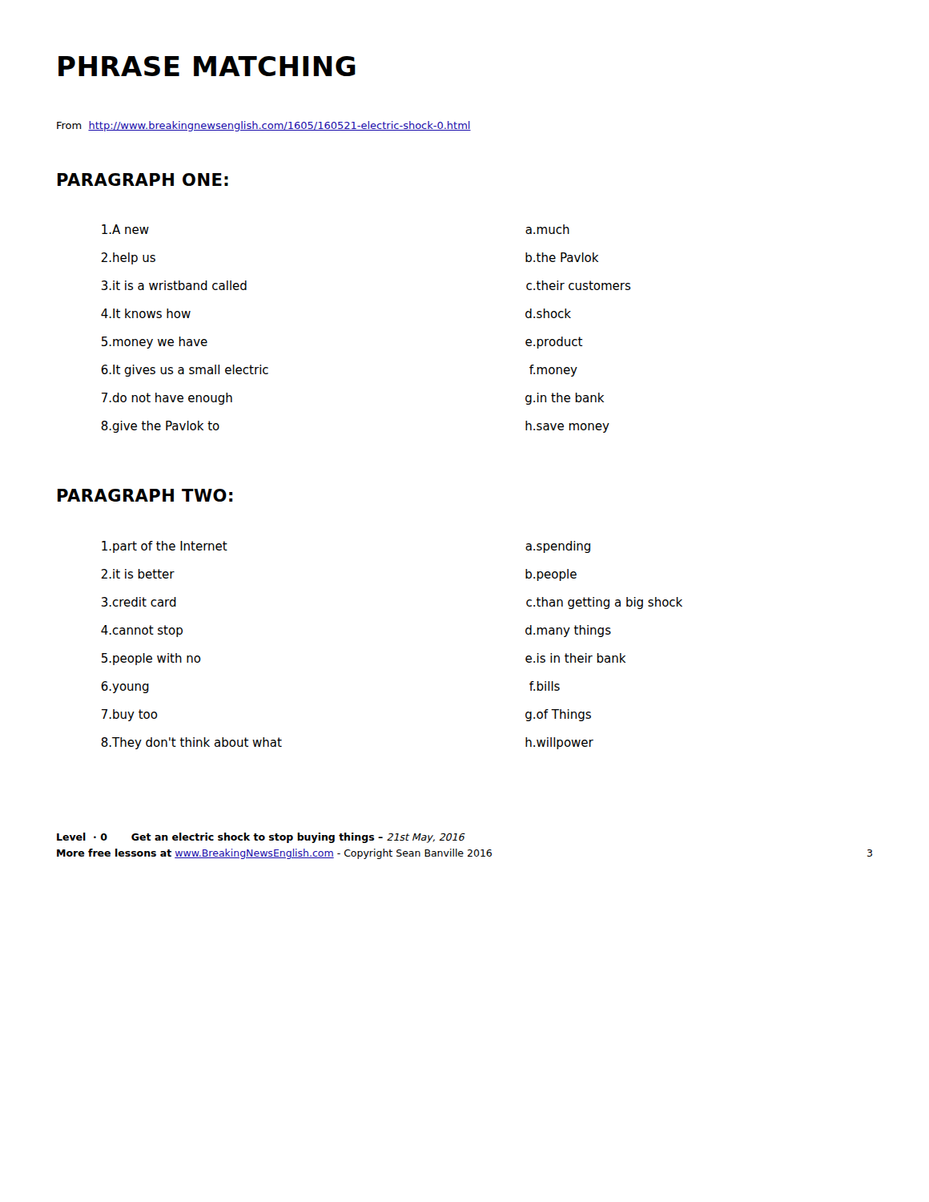PHRASE MATCHING
From http://www.breakingnewsenglish.com/1605/160521-electric-shock-0.html
PARAGRAPH ONE:
| 1. | A new | a. | much |
| 2. | help us | b. | the Pavlok |
| 3. | it is a wristband called | c. | their customers |
| 4. | It knows how | d. | shock |
| 5. | money we have | e. | product |
| 6. | It gives us a small electric | f. | money |
| 7. | do not have enough | g. | in the bank |
| 8. | give the Pavlok to | h. | save money |
PARAGRAPH TWO:
| 1. | part of the Internet | a. | spending |
| 2. | it is better | b. | people |
| 3. | credit card | c. | than getting a big shock |
| 4. | cannot stop | d. | many things |
| 5. | people with no | e. | is in their bank |
| 6. | young | f. | bills |
| 7. | buy too | g. | of Things |
| 8. | They don't think about what | h. | willpower |
Level · 0 Get an electric shock to stop buying things – 21st May, 2016
3 More free lessons at www.BreakingNewsEnglish.com - Copyright Sean Banville 2016